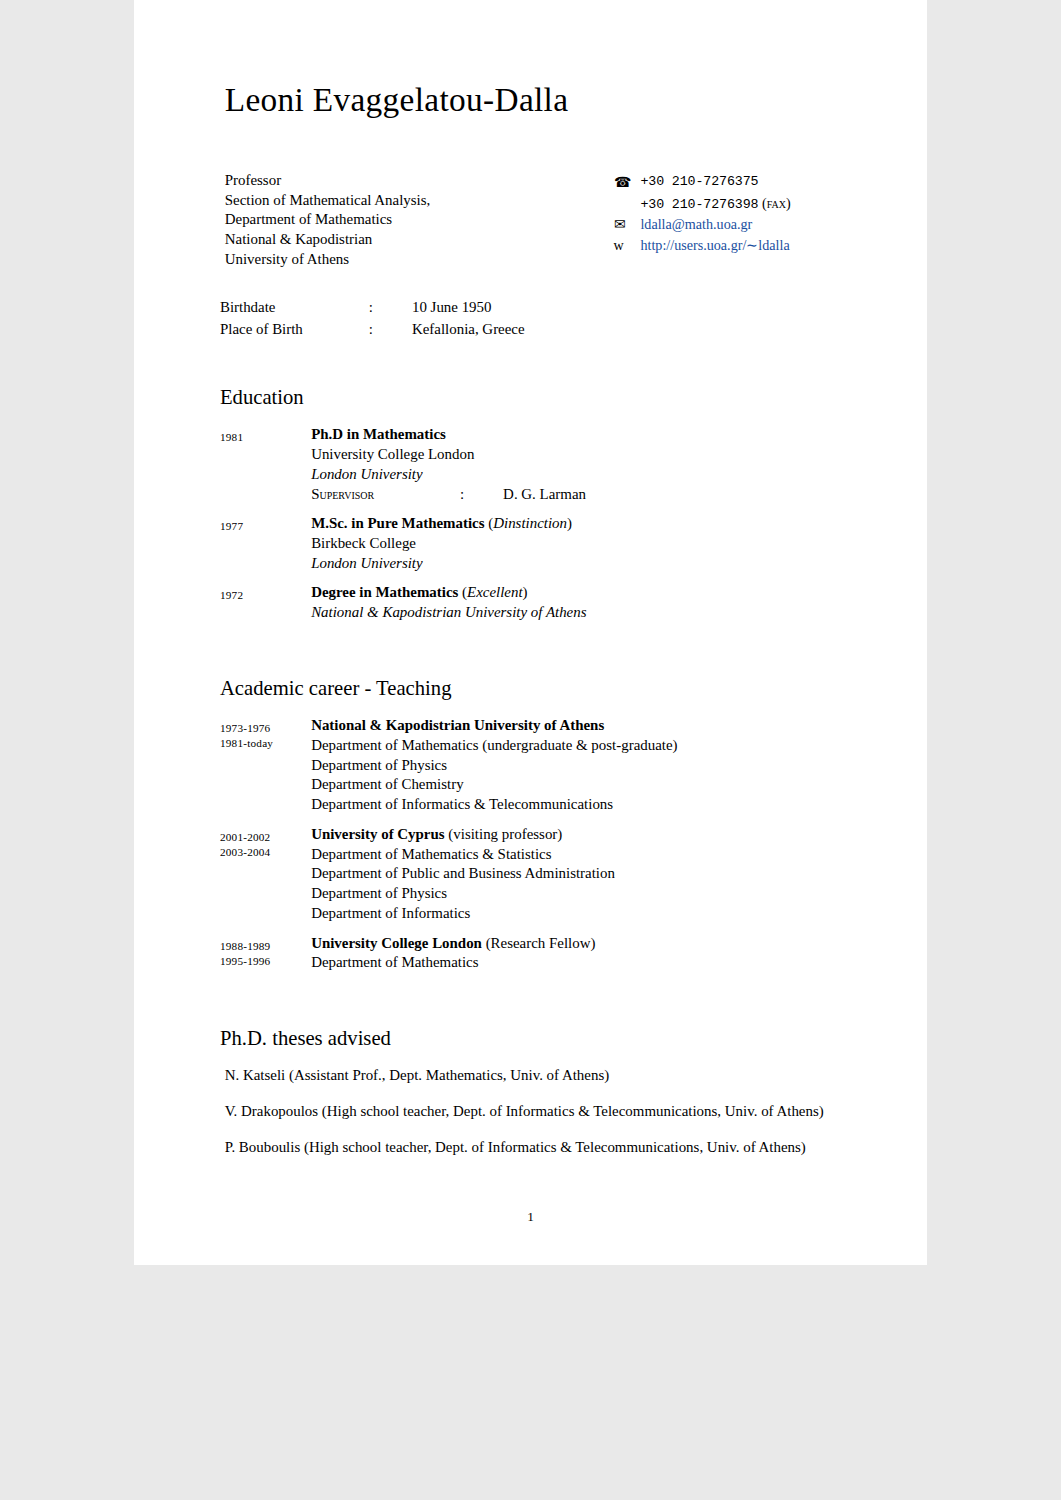Leoni Evaggelatou-Dalla
Professor
Section of Mathematical Analysis,
Department of Mathematics
National & Kapodistrian
University of Athens
| ☎ | +30 210-7276375 |
| | +30 210-7276398 (fax) |
| ✉ | ldalla@math.uoa.gr |
| w | http://users.uoa.gr/∼ldalla |
| Birthdate | : | 10 June 1950 |
| Place of Birth | : | Kefallonia, Greece |
Education
| 1981 | Ph.D in Mathematics University College London London University Supervisor : D. G. Larman |
| 1977 | M.Sc. in Pure Mathematics ( Dinstinction ) Birkbeck College London University |
| 1972 | Degree in Mathematics ( Excellent ) National & Kapodistrian University of Athens |
Academic career - Teaching
| 1973-1976 1981-today | National & Kapodistrian University of Athens Department of Mathematics (undergraduate & post-graduate) Department of Physics Department of Chemistry Department of Informatics & Telecommunications |
| 2001-2002 2003-2004 | University of Cyprus (visiting professor) Department of Mathematics & Statistics Department of Public and Business Administration Department of Physics Department of Informatics |
| 1988-1989 1995-1996 | University College London (Research Fellow) Department of Mathematics |
Ph.D. theses advised
N. Katseli (Assistant Prof., Dept. Mathematics, Univ. of Athens)
V. Drakopoulos (High school teacher, Dept. of Informatics & Telecommunications, Univ. of Athens)
P. Bouboulis (High school teacher, Dept. of Informatics & Telecommunications, Univ. of Athens)
1